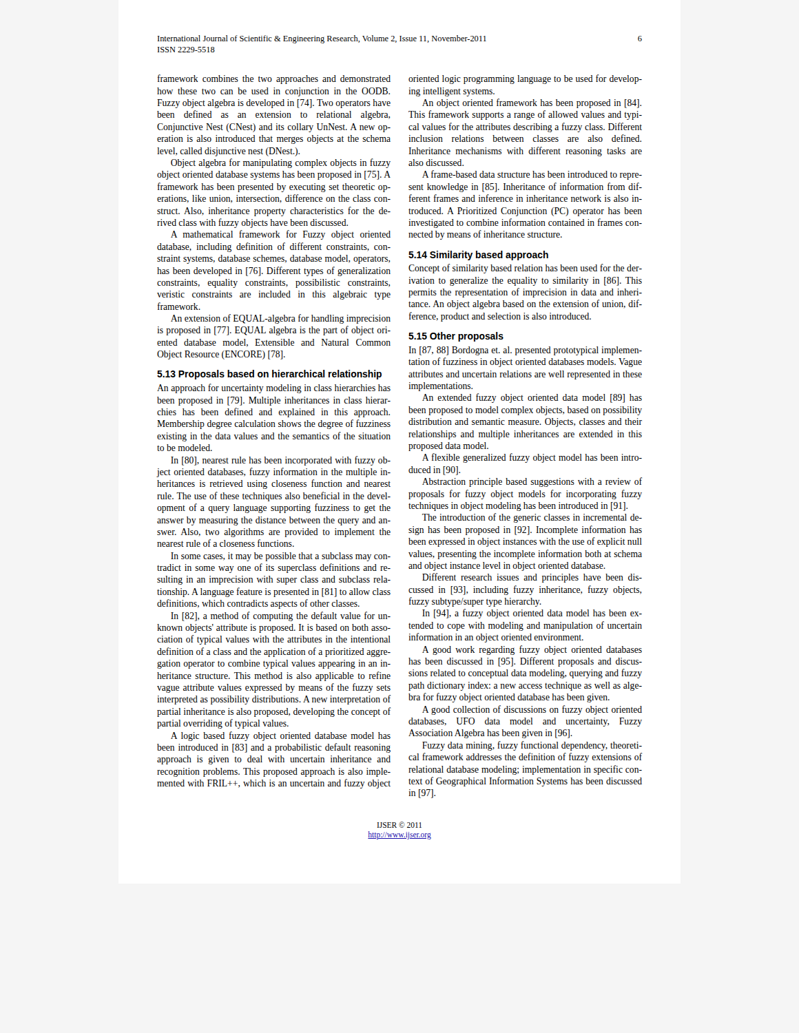6 International Journal of Scientific & Engineering Research, Volume 2, Issue 11, November-2011
ISSN 2229-5518
framework combines the two approaches and demonstrated how these two can be used in conjunction in the OODB. Fuzzy object algebra is developed in [74]. Two operators have been defined as an extension to relational algebra, Conjunctive Nest (CNest) and its collary UnNest. A new operation is also introduced that merges objects at the schema level, called disjunctive nest (DNest.).
Object algebra for manipulating complex objects in fuzzy object oriented database systems has been proposed in [75]. A framework has been presented by executing set theoretic operations, like union, intersection, difference on the class construct. Also, inheritance property characteristics for the derived class with fuzzy objects have been discussed.
A mathematical framework for Fuzzy object oriented database, including definition of different constraints, constraint systems, database schemes, database model, operators, has been developed in [76]. Different types of generalization constraints, equality constraints, possibilistic constraints, veristic constraints are included in this algebraic type framework.
An extension of EQUAL-algebra for handling imprecision is proposed in [77]. EQUAL algebra is the part of object oriented database model, Extensible and Natural Common Object Resource (ENCORE) [78].
5.13 Proposals based on hierarchical relationship
An approach for uncertainty modeling in class hierarchies has been proposed in [79]. Multiple inheritances in class hierarchies has been defined and explained in this approach. Membership degree calculation shows the degree of fuzziness existing in the data values and the semantics of the situation to be modeled.
In [80], nearest rule has been incorporated with fuzzy object oriented databases, fuzzy information in the multiple inheritances is retrieved using closeness function and nearest rule. The use of these techniques also beneficial in the development of a query language supporting fuzziness to get the answer by measuring the distance between the query and answer. Also, two algorithms are provided to implement the nearest rule of a closeness functions.
In some cases, it may be possible that a subclass may contradict in some way one of its superclass definitions and resulting in an imprecision with super class and subclass relationship. A language feature is presented in [81] to allow class definitions, which contradicts aspects of other classes.
In [82], a method of computing the default value for unknown objects' attribute is proposed. It is based on both association of typical values with the attributes in the intentional definition of a class and the application of a prioritized aggregation operator to combine typical values appearing in an inheritance structure. This method is also applicable to refine vague attribute values expressed by means of the fuzzy sets interpreted as possibility distributions. A new interpretation of partial inheritance is also proposed, developing the concept of partial overriding of typical values.
A logic based fuzzy object oriented database model has been introduced in [83] and a probabilistic default reasoning approach is given to deal with uncertain inheritance and recognition problems. This proposed approach is also implemented with FRIL++, which is an uncertain and fuzzy object oriented logic programming language to be used for developing intelligent systems.
An object oriented framework has been proposed in [84]. This framework supports a range of allowed values and typical values for the attributes describing a fuzzy class. Different inclusion relations between classes are also defined. Inheritance mechanisms with different reasoning tasks are also discussed.
A frame-based data structure has been introduced to represent knowledge in [85]. Inheritance of information from different frames and inference in inheritance network is also introduced. A Prioritized Conjunction (PC) operator has been investigated to combine information contained in frames connected by means of inheritance structure.
5.14 Similarity based approach
Concept of similarity based relation has been used for the derivation to generalize the equality to similarity in [86]. This permits the representation of imprecision in data and inheritance. An object algebra based on the extension of union, difference, product and selection is also introduced.
5.15 Other proposals
In [87, 88] Bordogna et. al. presented prototypical implementation of fuzziness in object oriented databases models. Vague attributes and uncertain relations are well represented in these implementations.
An extended fuzzy object oriented data model [89] has been proposed to model complex objects, based on possibility distribution and semantic measure. Objects, classes and their relationships and multiple inheritances are extended in this proposed data model.
A flexible generalized fuzzy object model has been introduced in [90].
Abstraction principle based suggestions with a review of proposals for fuzzy object models for incorporating fuzzy techniques in object modeling has been introduced in [91].
The introduction of the generic classes in incremental design has been proposed in [92]. Incomplete information has been expressed in object instances with the use of explicit null values, presenting the incomplete information both at schema and object instance level in object oriented database.
Different research issues and principles have been discussed in [93], including fuzzy inheritance, fuzzy objects, fuzzy subtype/super type hierarchy.
In [94], a fuzzy object oriented data model has been extended to cope with modeling and manipulation of uncertain information in an object oriented environment.
A good work regarding fuzzy object oriented databases has been discussed in [95]. Different proposals and discussions related to conceptual data modeling, querying and fuzzy path dictionary index: a new access technique as well as algebra for fuzzy object oriented database has been given.
A good collection of discussions on fuzzy object oriented databases, UFO data model and uncertainty, Fuzzy Association Algebra has been given in [96].
Fuzzy data mining, fuzzy functional dependency, theoretical framework addresses the definition of fuzzy extensions of relational database modeling; implementation in specific context of Geographical Information Systems has been discussed in [97].
IJSER © 2011
http://www.ijser.org